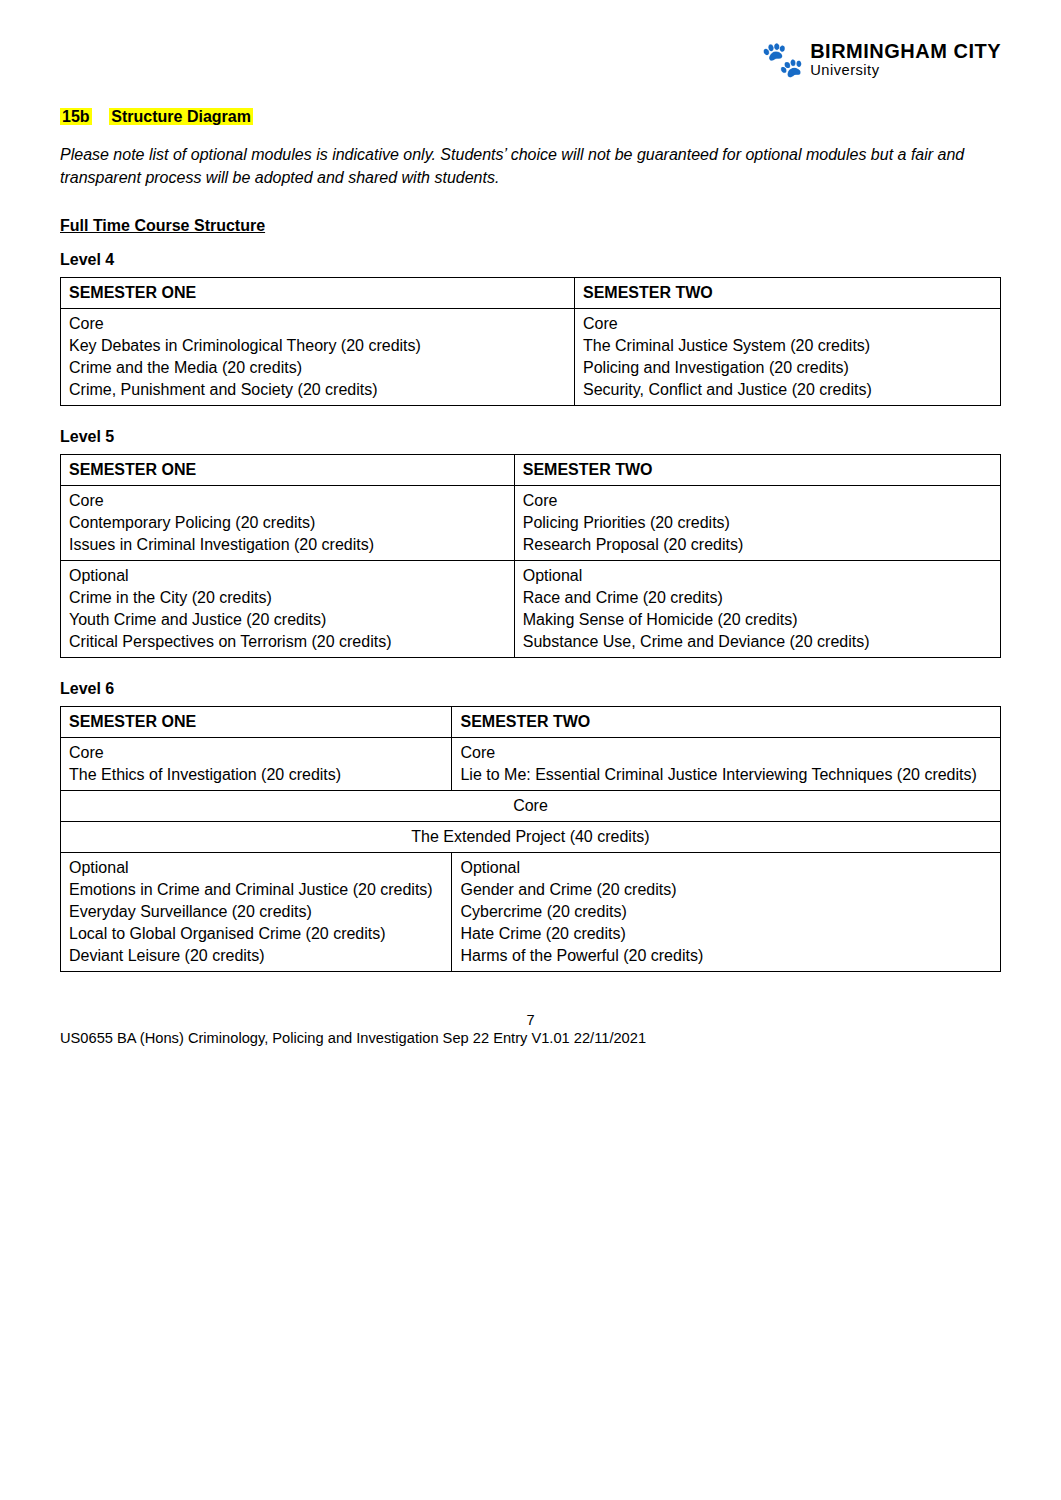🐾BIRMINGHAM CITYUniversity
15b Structure Diagram
Please note list of optional modules is indicative only. Students’ choice will not be guaranteed for optional modules but a fair and transparent process will be adopted and shared with students.
Full Time Course Structure
Level 4
| SEMESTER ONE | SEMESTER TWO |
| --- | --- |
| Core Key Debates in Criminological Theory (20 credits) Crime and the Media (20 credits) Crime, Punishment and Society (20 credits) | Core The Criminal Justice System (20 credits) Policing and Investigation (20 credits) Security, Conflict and Justice (20 credits) |
Level 5
| SEMESTER ONE | SEMESTER TWO |
| --- | --- |
| Core Contemporary Policing (20 credits) Issues in Criminal Investigation (20 credits) | Core Policing Priorities (20 credits) Research Proposal (20 credits) |
| Optional Crime in the City (20 credits) Youth Crime and Justice (20 credits) Critical Perspectives on Terrorism (20 credits) | Optional Race and Crime (20 credits) Making Sense of Homicide (20 credits) Substance Use, Crime and Deviance (20 credits) |
Level 6
| SEMESTER ONE | SEMESTER TWO |
| --- | --- |
| Core The Ethics of Investigation (20 credits) | Core Lie to Me: Essential Criminal Justice Interviewing Techniques (20 credits) |
| Core |
| The Extended Project (40 credits) |
| Optional Emotions in Crime and Criminal Justice (20 credits) Everyday Surveillance (20 credits) Local to Global Organised Crime (20 credits) Deviant Leisure (20 credits) | Optional Gender and Crime (20 credits) Cybercrime (20 credits) Hate Crime (20 credits) Harms of the Powerful (20 credits) |
7
US0655 BA (Hons) Criminology, Policing and Investigation Sep 22 Entry V1.01 22/11/2021